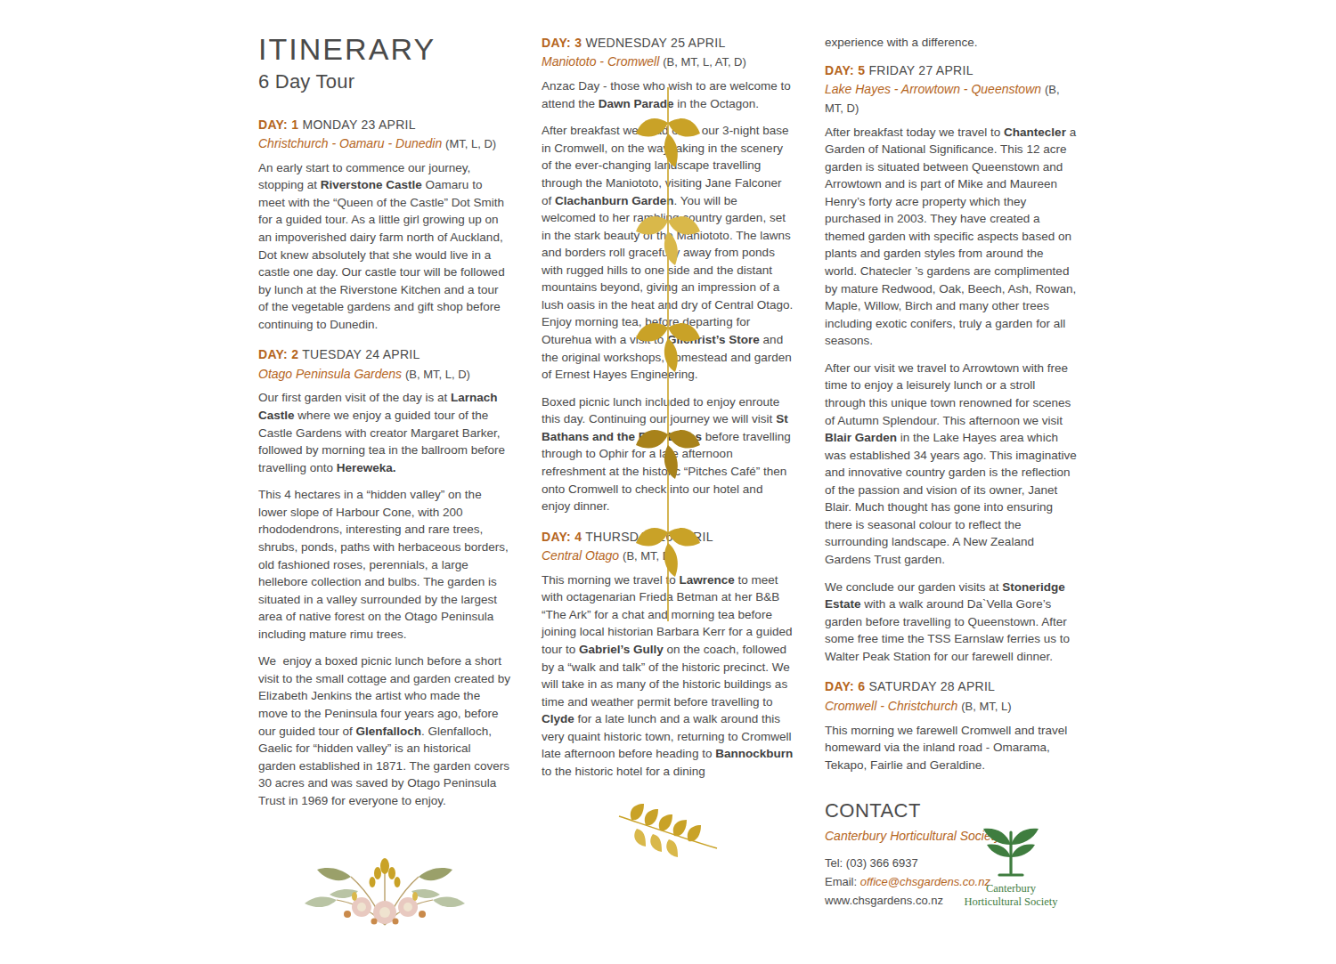ITINERARY
6 Day Tour
DAY: 1 MONDAY 23 APRIL
Christchurch - Oamaru - Dunedin (MT, L, D)
An early start to commence our journey, stopping at Riverstone Castle Oamaru to meet with the “Queen of the Castle” Dot Smith for a guided tour. As a little girl growing up on an impoverished dairy farm north of Auckland, Dot knew absolutely that she would live in a castle one day. Our castle tour will be followed by lunch at the Riverstone Kitchen and a tour of the vegetable gardens and gift shop before continuing to Dunedin.
DAY: 2 TUESDAY 24 APRIL
Otago Peninsula Gardens (B, MT, L, D)
Our first garden visit of the day is at Larnach Castle where we enjoy a guided tour of the Castle Gardens with creator Margaret Barker, followed by morning tea in the ballroom before travelling onto Hereweka.
This 4 hectares in a “hidden valley” on the lower slope of Harbour Cone, with 200 rhododendrons, interesting and rare trees, shrubs, ponds, paths with herbaceous borders, old fashioned roses, perennials, a large hellebore collection and bulbs. The garden is situated in a valley surrounded by the largest area of native forest on the Otago Peninsula including mature rimu trees.
We enjoy a boxed picnic lunch before a short visit to the small cottage and garden created by Elizabeth Jenkins the artist who made the move to the Peninsula four years ago, before our guided tour of Glenfalloch. Glenfalloch, Gaelic for “hidden valley” is an historical garden established in 1871. The garden covers 30 acres and was saved by Otago Peninsula Trust in 1969 for everyone to enjoy.
DAY: 3 WEDNESDAY 25 APRIL
Maniototo - Cromwell (B, MT, L, AT, D)
Anzac Day - those who wish to are welcome to attend the Dawn Parade in the Octagon.
After breakfast we head off to our 3-night base in Cromwell, on the way taking in the scenery of the ever-changing landscape travelling through the Maniototo, visiting Jane Falconer of Clachanburn Garden. You will be welcomed to her rambling country garden, set in the stark beauty of the Maniototo. The lawns and borders roll gracefully away from ponds with rugged hills to one side and the distant mountains beyond, giving an impression of a lush oasis in the heat and dry of Central Otago. Enjoy morning tea, before departing for Oturehua with a visit to Gilchrist’s Store and the original workshops, homestead and garden of Ernest Hayes Engineering.
Boxed picnic lunch included to enjoy enroute this day. Continuing our journey we will visit St Bathans and the Blue Lakes before travelling through to Ophir for a late afternoon refreshment at the historic “Pitches Café” then onto Cromwell to check into our hotel and enjoy dinner.
DAY: 4 THURSDAY 26 APRIL
Central Otago (B, MT, D)
This morning we travel to Lawrence to meet with octagenarian Frieda Betman at her B&B “The Ark” for a chat and morning tea before joining local historian Barbara Kerr for a guided tour to Gabriel’s Gully on the coach, followed by a “walk and talk” of the historic precinct. We will take in as many of the historic buildings as time and weather permit before travelling to Clyde for a late lunch and a walk around this very quaint historic town, returning to Cromwell late afternoon before heading to Bannockburn to the historic hotel for a dining
experience with a difference.
DAY: 5 FRIDAY 27 APRIL
Lake Hayes - Arrowtown - Queenstown (B, MT, D)
After breakfast today we travel to Chantecler a Garden of National Significance. This 12 acre garden is situated between Queenstown and Arrowtown and is part of Mike and Maureen Henry’s forty acre property which they purchased in 2003. They have created a themed garden with specific aspects based on plants and garden styles from around the world. Chatecler ’s gardens are complimented by mature Redwood, Oak, Beech, Ash, Rowan, Maple, Willow, Birch and many other trees including exotic conifers, truly a garden for all seasons.
After our visit we travel to Arrowtown with free time to enjoy a leisurely lunch or a stroll through this unique town renowned for scenes of Autumn Splendour. This afternoon we visit Blair Garden in the Lake Hayes area which was established 34 years ago. This imaginative and innovative country garden is the reflection of the passion and vision of its owner, Janet Blair. Much thought has gone into ensuring there is seasonal colour to reflect the surrounding landscape. A New Zealand Gardens Trust garden.
We conclude our garden visits at Stoneridge Estate with a walk around Da`Vella Gore’s garden before travelling to Queenstown. After some free time the TSS Earnslaw ferries us to Walter Peak Station for our farewell dinner.
DAY: 6 SATURDAY 28 APRIL
Cromwell - Christchurch (B, MT, L)
This morning we farewell Cromwell and travel homeward via the inland road - Omarama, Tekapo, Fairlie and Geraldine.
CONTACT
Canterbury Horticultural Society
Tel: (03) 366 6937
Email: office@chsgardens.co.nz
www.chsgardens.co.nz
Canterbury
Horticultural Society